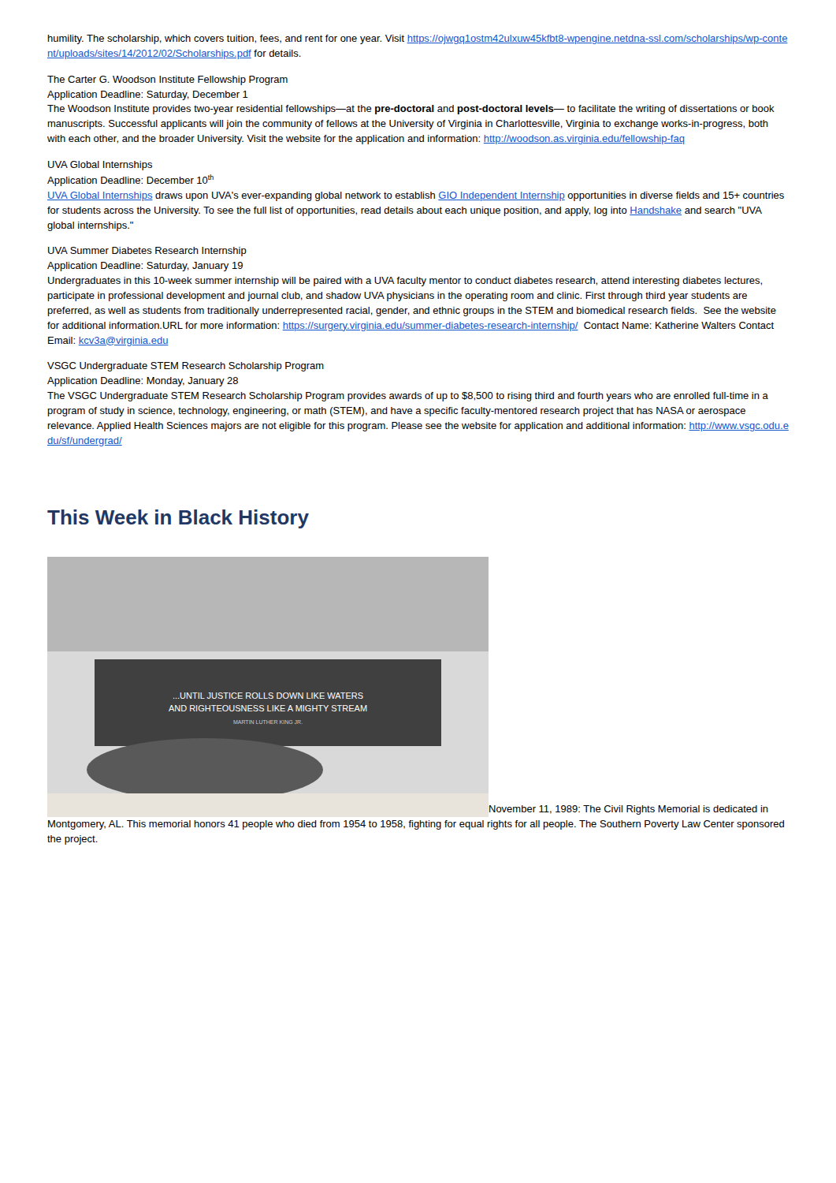humility. The scholarship, which covers tuition, fees, and rent for one year. Visit https://ojwgq1ostm42ulxuw45kfbt8-wpengine.netdna-ssl.com/scholarships/wp-content/uploads/sites/14/2012/02/Scholarships.pdf for details.
The Carter G. Woodson Institute Fellowship Program
Application Deadline: Saturday, December 1
The Woodson Institute provides two-year residential fellowships—at the pre-doctoral and post-doctoral levels— to facilitate the writing of dissertations or book manuscripts. Successful applicants will join the community of fellows at the University of Virginia in Charlottesville, Virginia to exchange works-in-progress, both with each other, and the broader University. Visit the website for the application and information: http://woodson.as.virginia.edu/fellowship-faq
UVA Global Internships
Application Deadline: December 10th
UVA Global Internships draws upon UVA's ever-expanding global network to establish GIO Independent Internship opportunities in diverse fields and 15+ countries for students across the University. To see the full list of opportunities, read details about each unique position, and apply, log into Handshake and search "UVA global internships."
UVA Summer Diabetes Research Internship
Application Deadline: Saturday, January 19
Undergraduates in this 10-week summer internship will be paired with a UVA faculty mentor to conduct diabetes research, attend interesting diabetes lectures, participate in professional development and journal club, and shadow UVA physicians in the operating room and clinic. First through third year students are preferred, as well as students from traditionally underrepresented racial, gender, and ethnic groups in the STEM and biomedical research fields. See the website for additional information.URL for more information: https://surgery.virginia.edu/summer-diabetes-research-internship/ Contact Name: Katherine Walters Contact Email: kcv3a@virginia.edu
VSGC Undergraduate STEM Research Scholarship Program
Application Deadline: Monday, January 28
The VSGC Undergraduate STEM Research Scholarship Program provides awards of up to $8,500 to rising third and fourth years who are enrolled full-time in a program of study in science, technology, engineering, or math (STEM), and have a specific faculty-mentored research project that has NASA or aerospace relevance. Applied Health Sciences majors are not eligible for this program. Please see the website for application and additional information: http://www.vsgc.odu.edu/sf/undergrad/
This Week in Black History
November 11, 1989: The Civil Rights Memorial is dedicated in Montgomery, AL. This memorial honors 41 people who died from 1954 to 1958, fighting for equal rights for all people. The Southern Poverty Law Center sponsored the project.